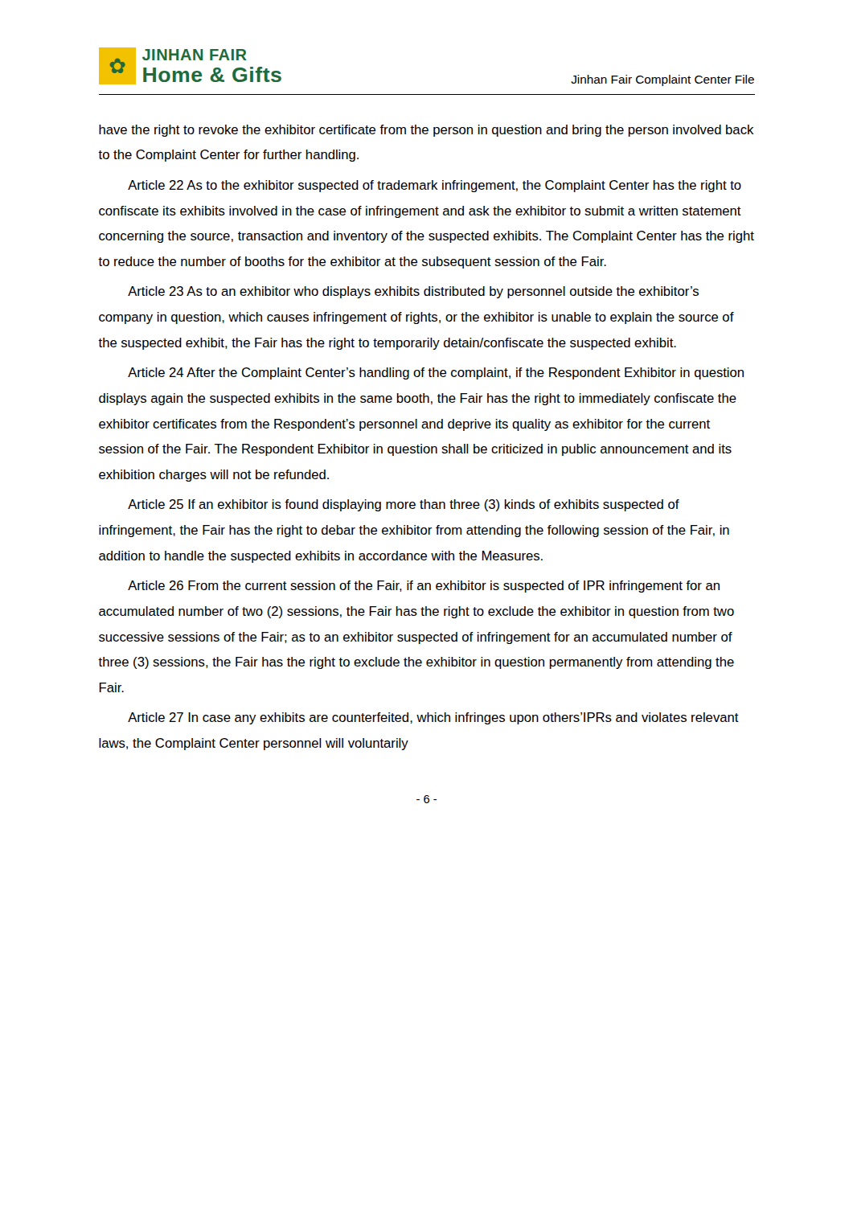✿
JINHAN FAIR
Home & Gifts
Jinhan Fair Complaint Center File
have the right to revoke the exhibitor certificate from the person in question and bring the person involved back to the Complaint Center for further handling.
Article 22 As to the exhibitor suspected of trademark infringement, the Complaint Center has the right to confiscate its exhibits involved in the case of infringement and ask the exhibitor to submit a written statement concerning the source, transaction and inventory of the suspected exhibits. The Complaint Center has the right to reduce the number of booths for the exhibitor at the subsequent session of the Fair.
Article 23 As to an exhibitor who displays exhibits distributed by personnel outside the exhibitor’s company in question, which causes infringement of rights, or the exhibitor is unable to explain the source of the suspected exhibit, the Fair has the right to temporarily detain/confiscate the suspected exhibit.
Article 24 After the Complaint Center’s handling of the complaint, if the Respondent Exhibitor in question displays again the suspected exhibits in the same booth, the Fair has the right to immediately confiscate the exhibitor certificates from the Respondent’s personnel and deprive its quality as exhibitor for the current session of the Fair. The Respondent Exhibitor in question shall be criticized in public announcement and its exhibition charges will not be refunded.
Article 25 If an exhibitor is found displaying more than three (3) kinds of exhibits suspected of infringement, the Fair has the right to debar the exhibitor from attending the following session of the Fair, in addition to handle the suspected exhibits in accordance with the Measures.
Article 26 From the current session of the Fair, if an exhibitor is suspected of IPR infringement for an accumulated number of two (2) sessions, the Fair has the right to exclude the exhibitor in question from two successive sessions of the Fair; as to an exhibitor suspected of infringement for an accumulated number of three (3) sessions, the Fair has the right to exclude the exhibitor in question permanently from attending the Fair.
Article 27 In case any exhibits are counterfeited, which infringes upon others’IPRs and violates relevant laws, the Complaint Center personnel will voluntarily
- 6 -